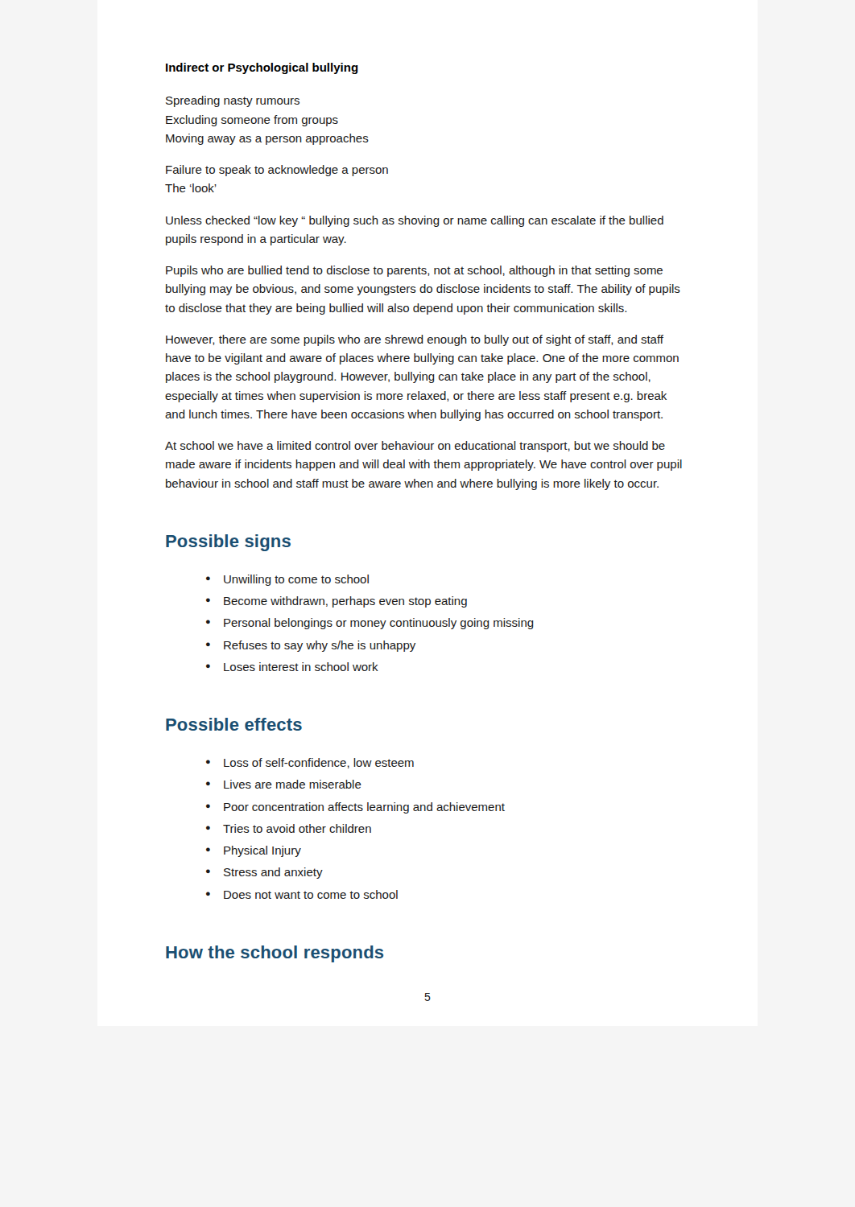Indirect or Psychological bullying
Spreading nasty rumours
Excluding someone from groups
Moving away as a person approaches
Failure to speak to acknowledge a person
The ‘look’
Unless checked “low key “ bullying such as shoving or name calling can escalate if the bullied pupils respond in a particular way.
Pupils who are bullied tend to disclose to parents, not at school, although in that setting some bullying may be obvious, and some youngsters do disclose incidents to staff. The ability of pupils to disclose that they are being bullied will also depend upon their communication skills.
However, there are some pupils who are shrewd enough to bully out of sight of staff, and staff have to be vigilant and aware of places where bullying can take place. One of the more common places is the school playground. However, bullying can take place in any part of the school, especially at times when supervision is more relaxed, or there are less staff present e.g. break and lunch times. There have been occasions when bullying has occurred on school transport.
At school we have a limited control over behaviour on educational transport, but we should be made aware if incidents happen and will deal with them appropriately. We have control over pupil behaviour in school and staff must be aware when and where bullying is more likely to occur.
Possible signs
Unwilling to come to school
Become withdrawn, perhaps even stop eating
Personal belongings or money continuously going missing
Refuses to say why s/he is unhappy
Loses interest in school work
Possible effects
Loss of self-confidence, low esteem
Lives are made miserable
Poor concentration affects learning and achievement
Tries to avoid other children
Physical Injury
Stress and anxiety
Does not want to come to school
How the school responds
5